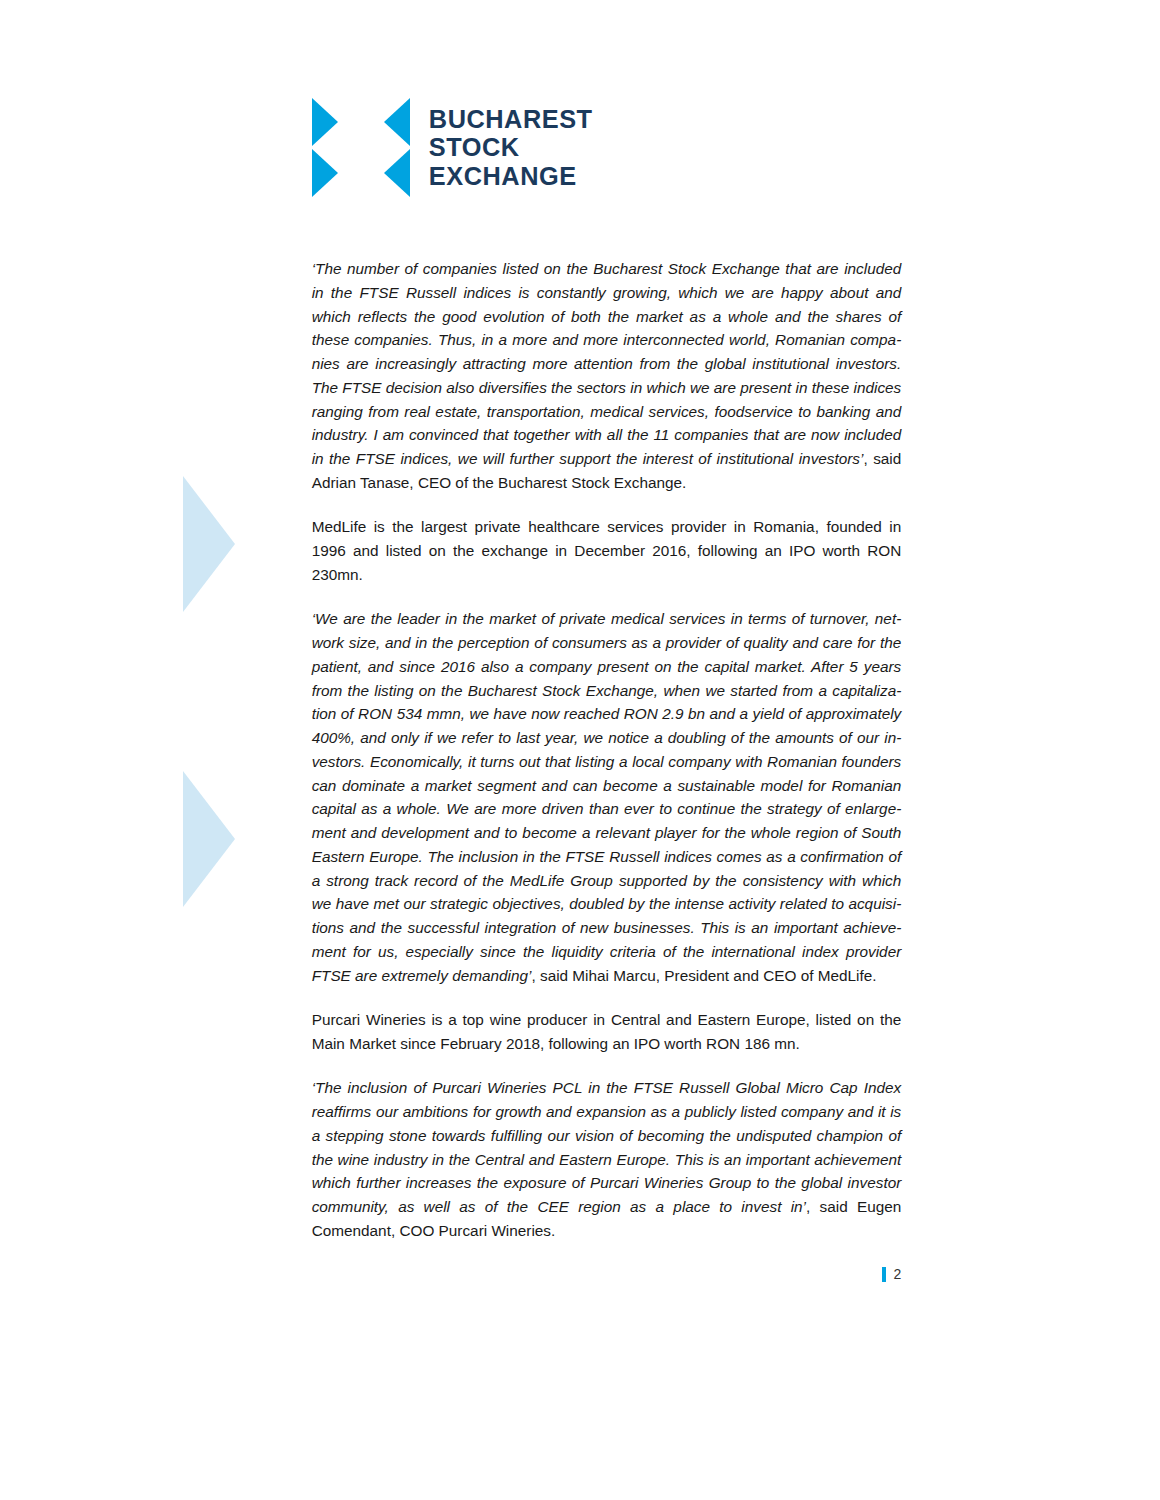Bucharest
Stock
Exchange
‘The number of companies listed on the Bucharest Stock Exchange that are included in the FTSE Russell indices is constantly growing, which we are happy about and which reflects the good evolution of both the market as a whole and the shares of these companies. Thus, in a more and more interconnected world, Romanian companies are increasingly attracting more attention from the global institutional investors. The FTSE decision also diversifies the sectors in which we are present in these indices ranging from real estate, transportation, medical services, foodservice to banking and industry. I am convinced that together with all the 11 companies that are now included in the FTSE indices, we will further support the interest of institutional investors’, said Adrian Tanase, CEO of the Bucharest Stock Exchange.
MedLife is the largest private healthcare services provider in Romania, founded in 1996 and listed on the exchange in December 2016, following an IPO worth RON 230mn.
‘We are the leader in the market of private medical services in terms of turnover, network size, and in the perception of consumers as a provider of quality and care for the patient, and since 2016 also a company present on the capital market. After 5 years from the listing on the Bucharest Stock Exchange, when we started from a capitalization of RON 534 mmn, we have now reached RON 2.9 bn and a yield of approximately 400%, and only if we refer to last year, we notice a doubling of the amounts of our investors. Economically, it turns out that listing a local company with Romanian founders can dominate a market segment and can become a sustainable model for Romanian capital as a whole. We are more driven than ever to continue the strategy of enlargement and development and to become a relevant player for the whole region of South Eastern Europe. The inclusion in the FTSE Russell indices comes as a confirmation of a strong track record of the MedLife Group supported by the consistency with which we have met our strategic objectives, doubled by the intense activity related to acquisitions and the successful integration of new businesses. This is an important achievement for us, especially since the liquidity criteria of the international index provider FTSE are extremely demanding’, said Mihai Marcu, President and CEO of MedLife.
Purcari Wineries is a top wine producer in Central and Eastern Europe, listed on the Main Market since February 2018, following an IPO worth RON 186 mn.
‘The inclusion of Purcari Wineries PCL in the FTSE Russell Global Micro Cap Index reaffirms our ambitions for growth and expansion as a publicly listed company and it is a stepping stone towards fulfilling our vision of becoming the undisputed champion of the wine industry in the Central and Eastern Europe. This is an important achievement which further increases the exposure of Purcari Wineries Group to the global investor community, as well as of the CEE region as a place to invest in’, said Eugen Comendant, COO Purcari Wineries.
2